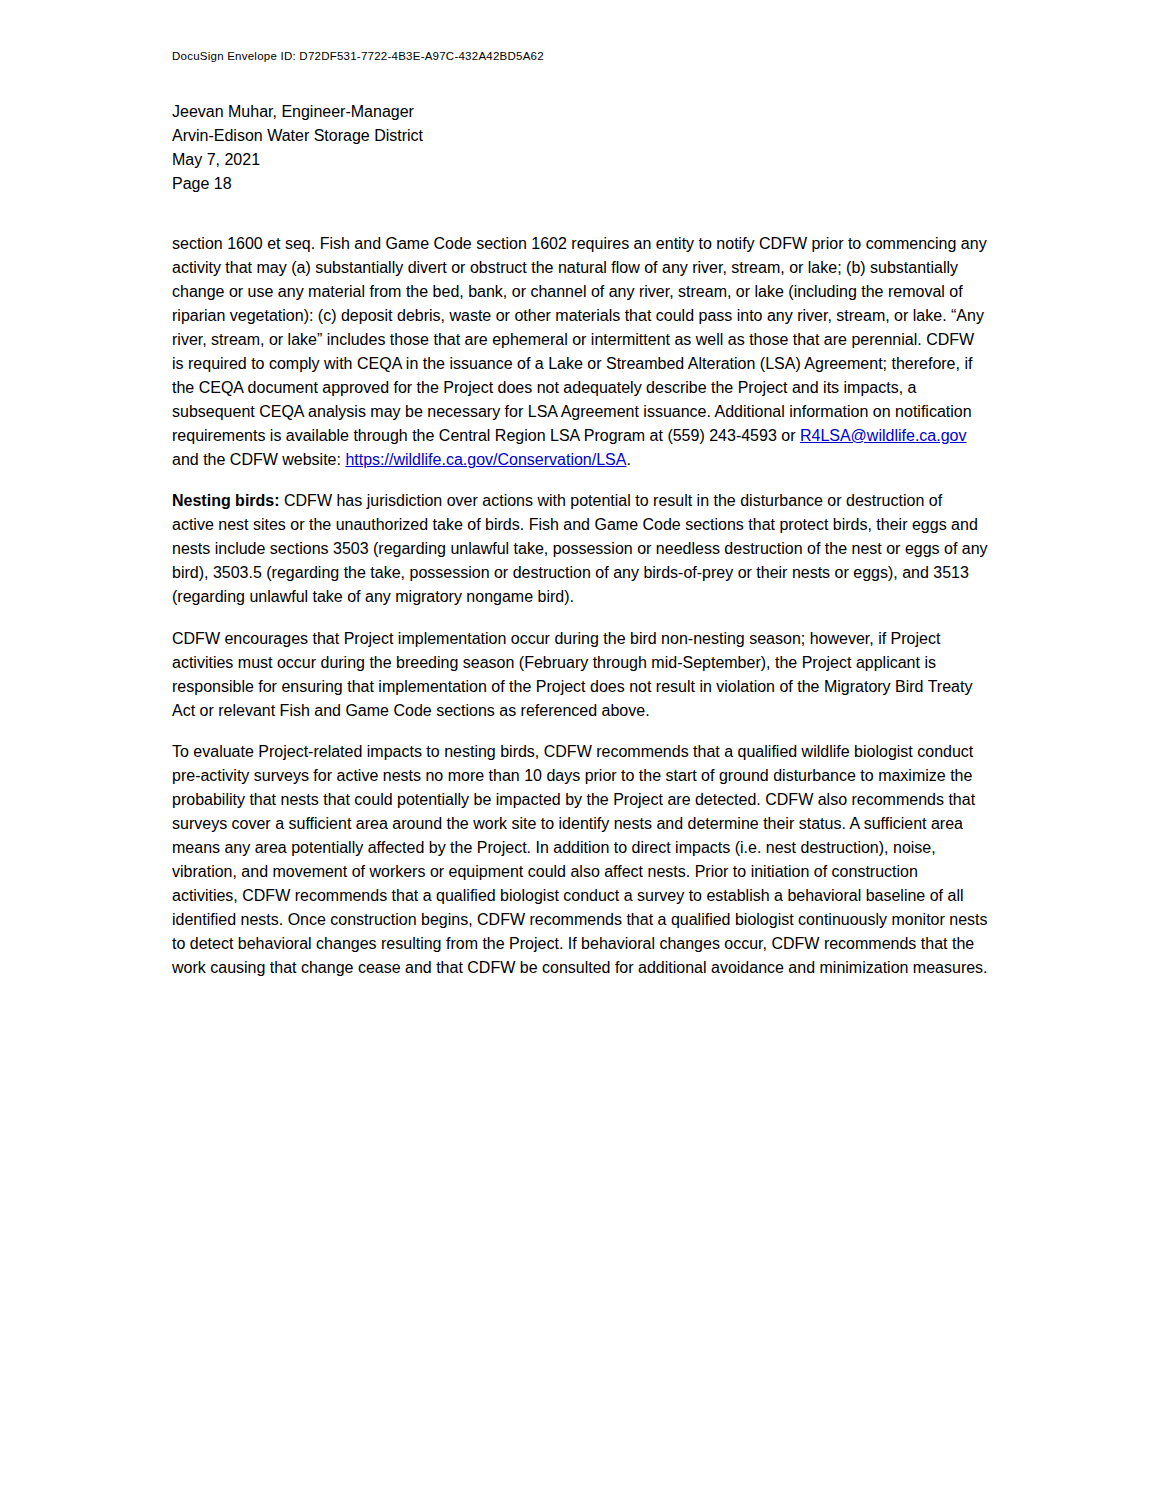DocuSign Envelope ID: D72DF531-7722-4B3E-A97C-432A42BD5A62
Jeevan Muhar, Engineer-Manager
Arvin-Edison Water Storage District
May 7, 2021
Page 18
section 1600 et seq. Fish and Game Code section 1602 requires an entity to notify CDFW prior to commencing any activity that may (a) substantially divert or obstruct the natural flow of any river, stream, or lake; (b) substantially change or use any material from the bed, bank, or channel of any river, stream, or lake (including the removal of riparian vegetation): (c) deposit debris, waste or other materials that could pass into any river, stream, or lake. “Any river, stream, or lake” includes those that are ephemeral or intermittent as well as those that are perennial. CDFW is required to comply with CEQA in the issuance of a Lake or Streambed Alteration (LSA) Agreement; therefore, if the CEQA document approved for the Project does not adequately describe the Project and its impacts, a subsequent CEQA analysis may be necessary for LSA Agreement issuance. Additional information on notification requirements is available through the Central Region LSA Program at (559) 243-4593 or R4LSA@wildlife.ca.gov and the CDFW website: https://wildlife.ca.gov/Conservation/LSA.
Nesting birds: CDFW has jurisdiction over actions with potential to result in the disturbance or destruction of active nest sites or the unauthorized take of birds. Fish and Game Code sections that protect birds, their eggs and nests include sections 3503 (regarding unlawful take, possession or needless destruction of the nest or eggs of any bird), 3503.5 (regarding the take, possession or destruction of any birds-of-prey or their nests or eggs), and 3513 (regarding unlawful take of any migratory nongame bird).
CDFW encourages that Project implementation occur during the bird non-nesting season; however, if Project activities must occur during the breeding season (February through mid-September), the Project applicant is responsible for ensuring that implementation of the Project does not result in violation of the Migratory Bird Treaty Act or relevant Fish and Game Code sections as referenced above.
To evaluate Project-related impacts to nesting birds, CDFW recommends that a qualified wildlife biologist conduct pre-activity surveys for active nests no more than 10 days prior to the start of ground disturbance to maximize the probability that nests that could potentially be impacted by the Project are detected. CDFW also recommends that surveys cover a sufficient area around the work site to identify nests and determine their status. A sufficient area means any area potentially affected by the Project. In addition to direct impacts (i.e. nest destruction), noise, vibration, and movement of workers or equipment could also affect nests. Prior to initiation of construction activities, CDFW recommends that a qualified biologist conduct a survey to establish a behavioral baseline of all identified nests. Once construction begins, CDFW recommends that a qualified biologist continuously monitor nests to detect behavioral changes resulting from the Project. If behavioral changes occur, CDFW recommends that the work causing that change cease and that CDFW be consulted for additional avoidance and minimization measures.